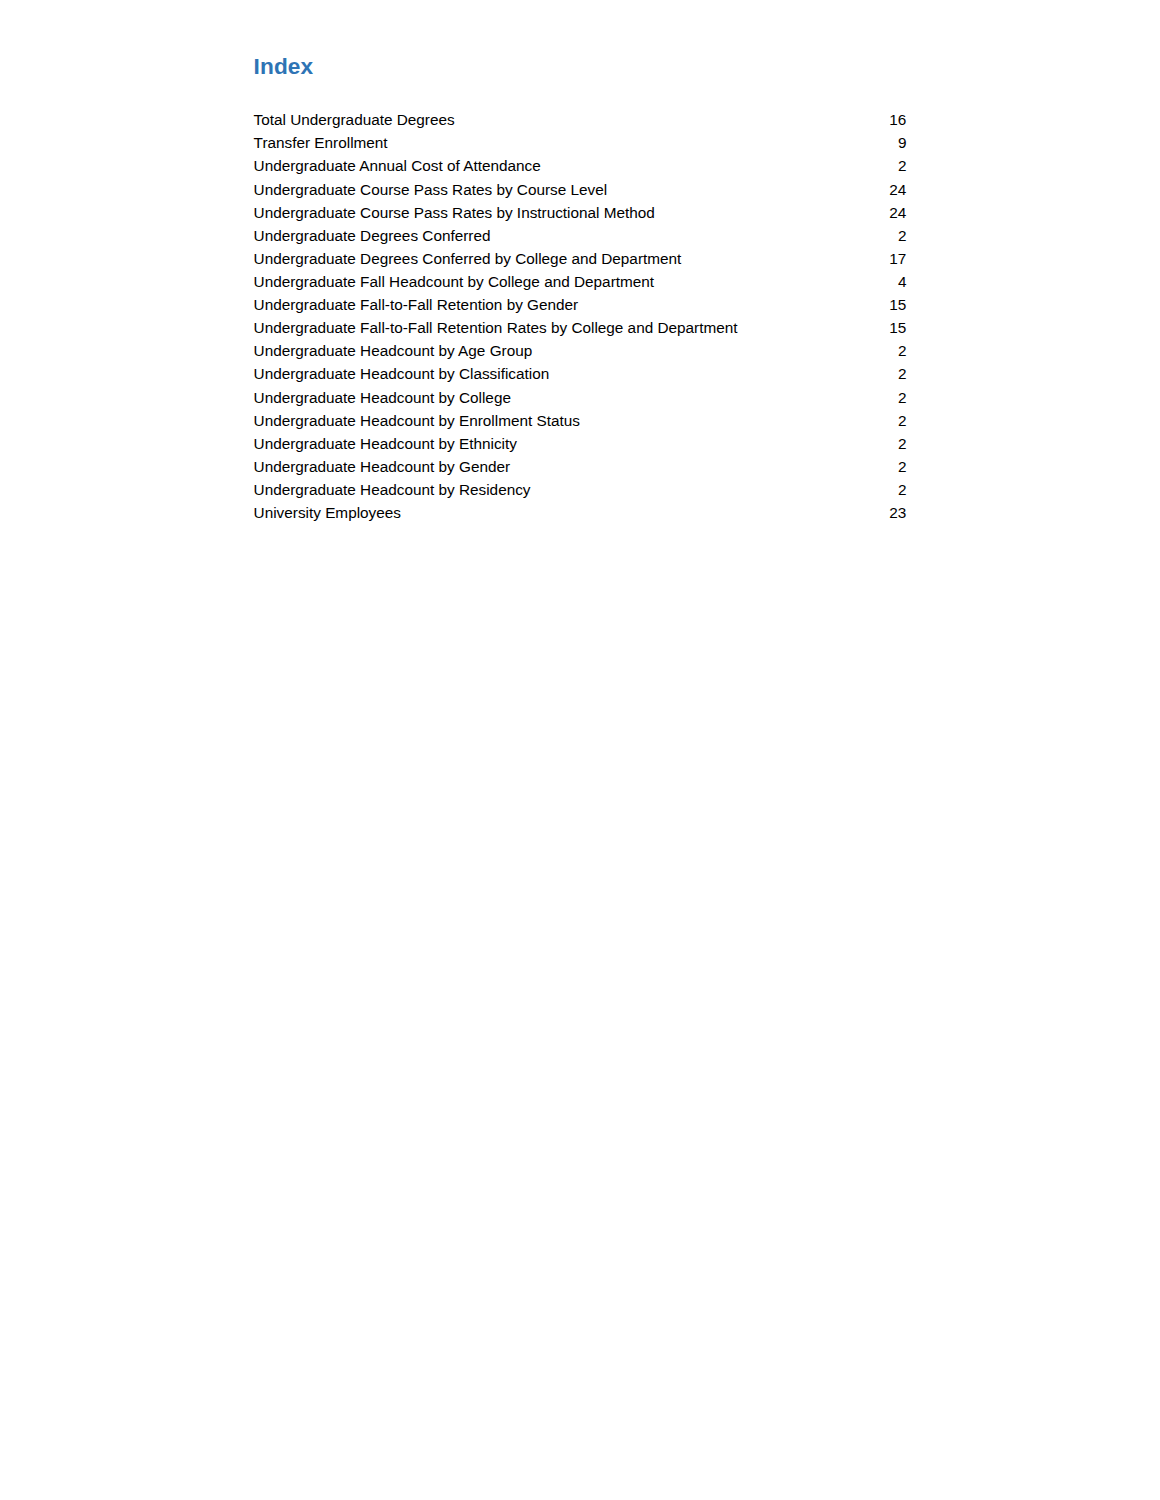Index
| Total Undergraduate Degrees | 16 |
| Transfer Enrollment | 9 |
| Undergraduate Annual Cost of Attendance | 2 |
| Undergraduate Course Pass Rates by Course Level | 24 |
| Undergraduate Course Pass Rates by Instructional Method | 24 |
| Undergraduate Degrees Conferred | 2 |
| Undergraduate Degrees Conferred by College and Department | 17 |
| Undergraduate Fall Headcount by College and Department | 4 |
| Undergraduate Fall-to-Fall Retention by Gender | 15 |
| Undergraduate Fall-to-Fall Retention Rates by College and Department | 15 |
| Undergraduate Headcount by Age Group | 2 |
| Undergraduate Headcount by Classification | 2 |
| Undergraduate Headcount by College | 2 |
| Undergraduate Headcount by Enrollment Status | 2 |
| Undergraduate Headcount by Ethnicity | 2 |
| Undergraduate Headcount by Gender | 2 |
| Undergraduate Headcount by Residency | 2 |
| University Employees | 23 |